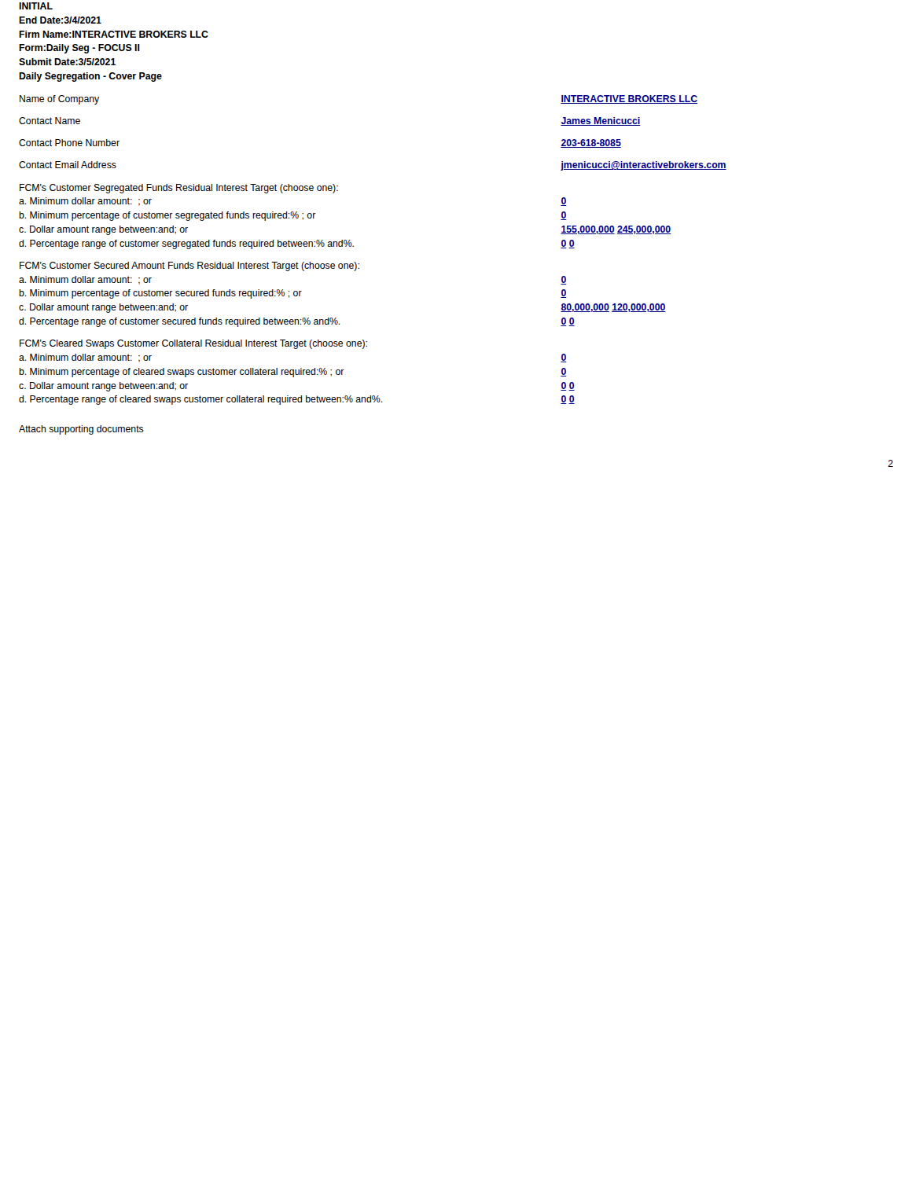INITIAL
End Date:3/4/2021
Firm Name:INTERACTIVE BROKERS LLC
Form:Daily Seg - FOCUS II
Submit Date:3/5/2021
Daily Segregation - Cover Page
| Name of Company | INTERACTIVE BROKERS LLC |
| Contact Name | James Menicucci |
| Contact Phone Number | 203-618-8085 |
| Contact Email Address | jmenicucci@interactivebrokers.com |
| FCM's Customer Segregated Funds Residual Interest Target (choose one): | |
| a. Minimum dollar amount: ; or | 0 |
| b. Minimum percentage of customer segregated funds required:% ; or | 0 |
| c. Dollar amount range between:and; or | 155,000,000 245,000,000 |
| d. Percentage range of customer segregated funds required between:% and%. | 0 0 |
| FCM's Customer Secured Amount Funds Residual Interest Target (choose one): | |
| a. Minimum dollar amount: ; or | 0 |
| b. Minimum percentage of customer secured funds required:% ; or | 0 |
| c. Dollar amount range between:and; or | 80,000,000 120,000,000 |
| d. Percentage range of customer secured funds required between:% and%. | 0 0 |
| FCM's Cleared Swaps Customer Collateral Residual Interest Target (choose one): | |
| a. Minimum dollar amount: ; or | 0 |
| b. Minimum percentage of cleared swaps customer collateral required:% ; or | 0 |
| c. Dollar amount range between:and; or | 0 0 |
| d. Percentage range of cleared swaps customer collateral required between:% and%. | 0 0 |
Attach supporting documents
2